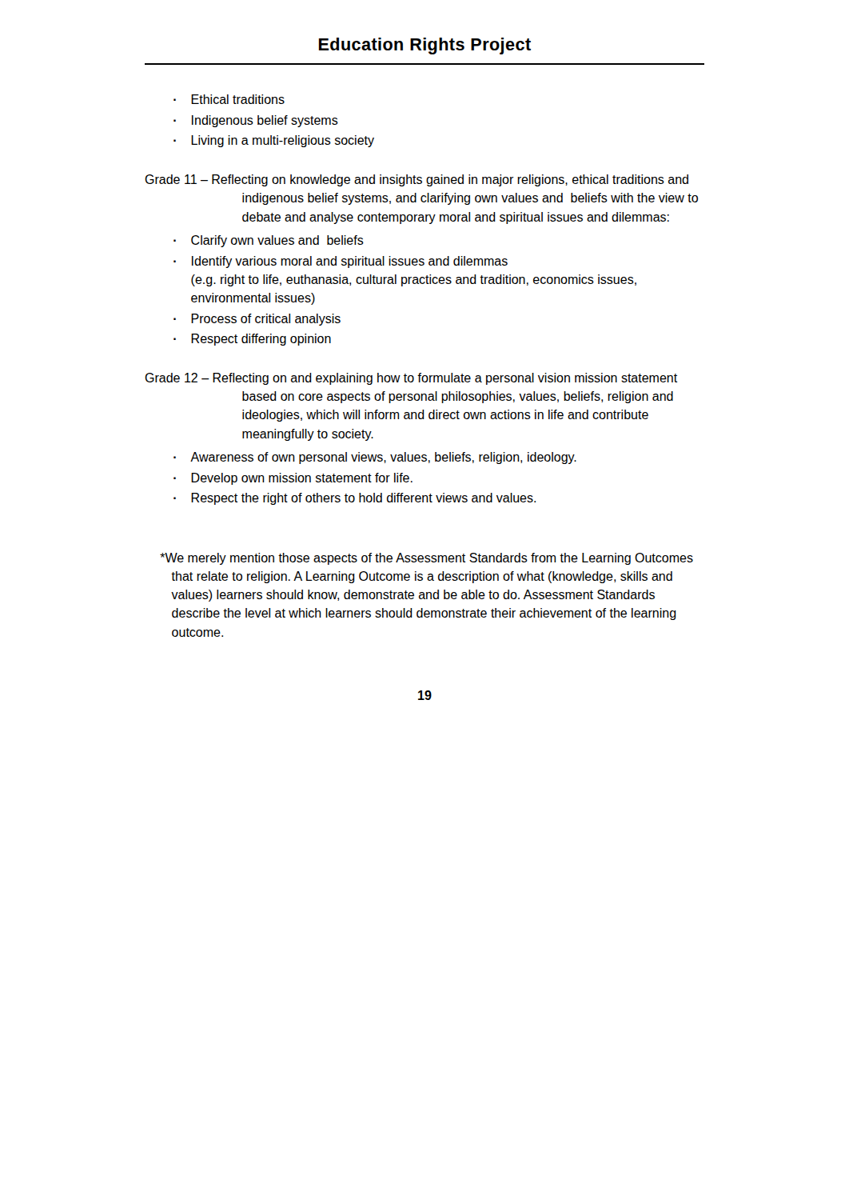Education Rights Project
Ethical traditions
Indigenous belief systems
Living in a multi-religious society
Grade 11 – Reflecting on knowledge and insights gained in major religions, ethical traditions and indigenous belief systems, and clarifying own values and beliefs with the view to debate and analyse contemporary moral and spiritual issues and dilemmas:
Clarify own values and beliefs
Identify various moral and spiritual issues and dilemmas
(e.g. right to life, euthanasia, cultural practices and tradition, economics issues, environmental issues)
Process of critical analysis
Respect differing opinion
Grade 12 – Reflecting on and explaining how to formulate a personal vision mission statement based on core aspects of personal philosophies, values, beliefs, religion and ideologies, which will inform and direct own actions in life and contribute meaningfully to society.
Awareness of own personal views, values, beliefs, religion, ideology.
Develop own mission statement for life.
Respect the right of others to hold different views and values.
*We merely mention those aspects of the Assessment Standards from the Learning Outcomes that relate to religion. A Learning Outcome is a description of what (knowledge, skills and values) learners should know, demonstrate and be able to do. Assessment Standards describe the level at which learners should demonstrate their achievement of the learning outcome.
19